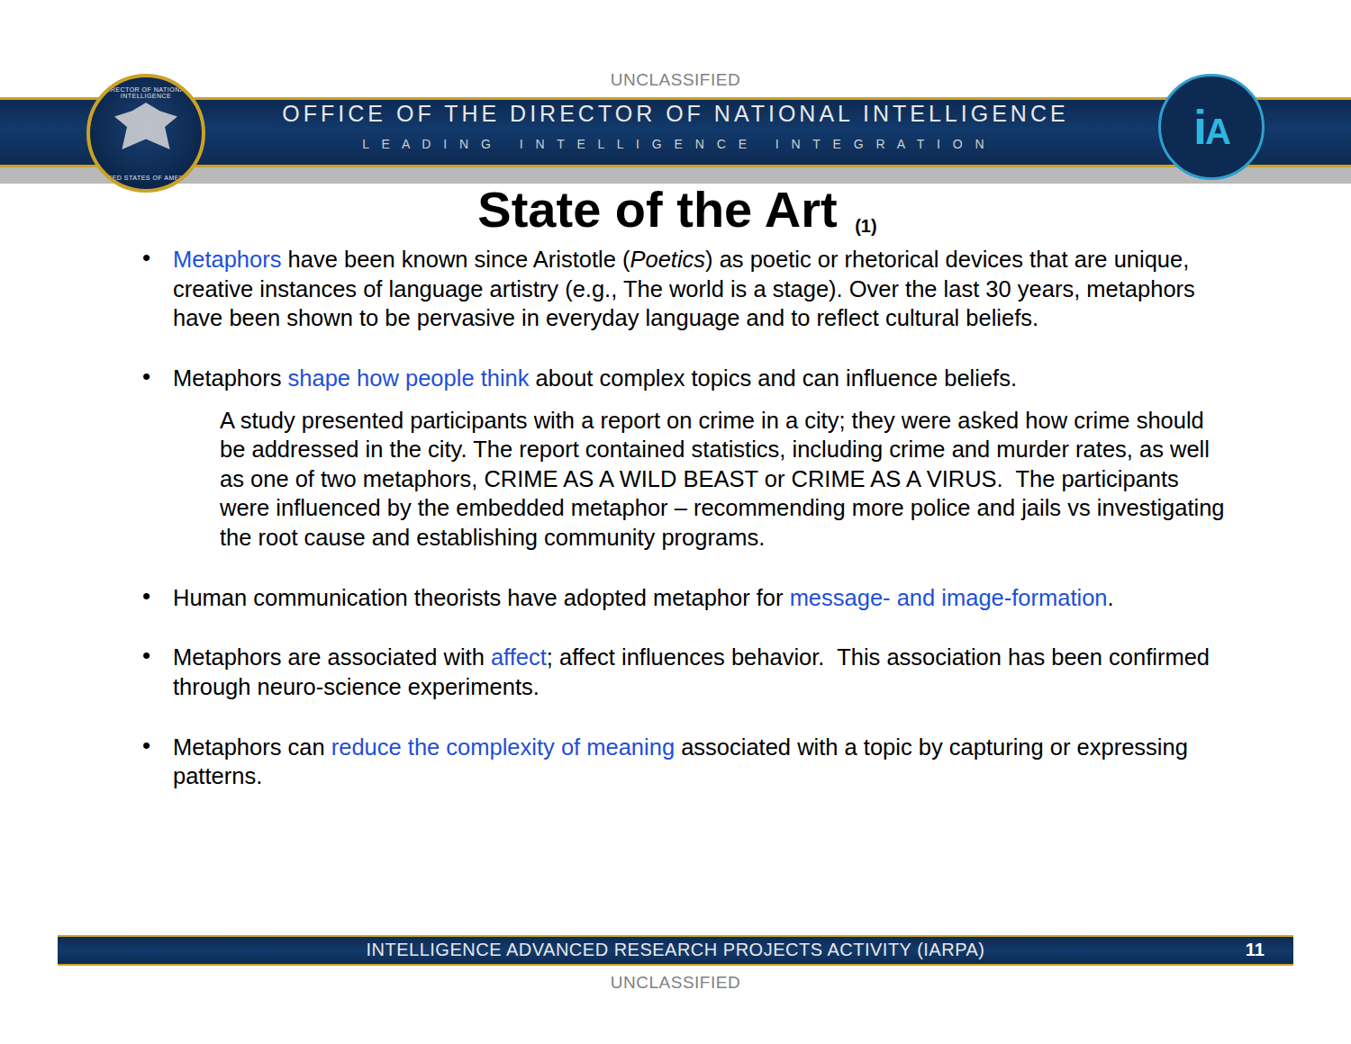UNCLASSIFIED
OFFICE OF THE DIRECTOR OF NATIONAL INTELLIGENCE
L E A D I N G I N T E L L I G E N C E I N T E G R A T I O N
DIRECTOR OF NATIONAL INTELLIGENCE
UNITED STATES OF AMERICA
iA
State of the Art (1)
Metaphors have been known since Aristotle (Poetics) as poetic or rhetorical devices that are unique, creative instances of language artistry (e.g., The world is a stage). Over the last 30 years, metaphors have been shown to be pervasive in everyday language and to reflect cultural beliefs.
Metaphors shape how people think about complex topics and can influence beliefs.
A study presented participants with a report on crime in a city; they were asked how crime should be addressed in the city. The report contained statistics, including crime and murder rates, as well as one of two metaphors, CRIME AS A WILD BEAST or CRIME AS A VIRUS. The participants were influenced by the embedded metaphor – recommending more police and jails vs investigating the root cause and establishing community programs.
Human communication theorists have adopted metaphor for message- and image-formation.
Metaphors are associated with affect; affect influences behavior. This association has been confirmed through neuro-science experiments.
Metaphors can reduce the complexity of meaning associated with a topic by capturing or expressing patterns.
INTELLIGENCE ADVANCED RESEARCH PROJECTS ACTIVITY (IARPA)
11
UNCLASSIFIED